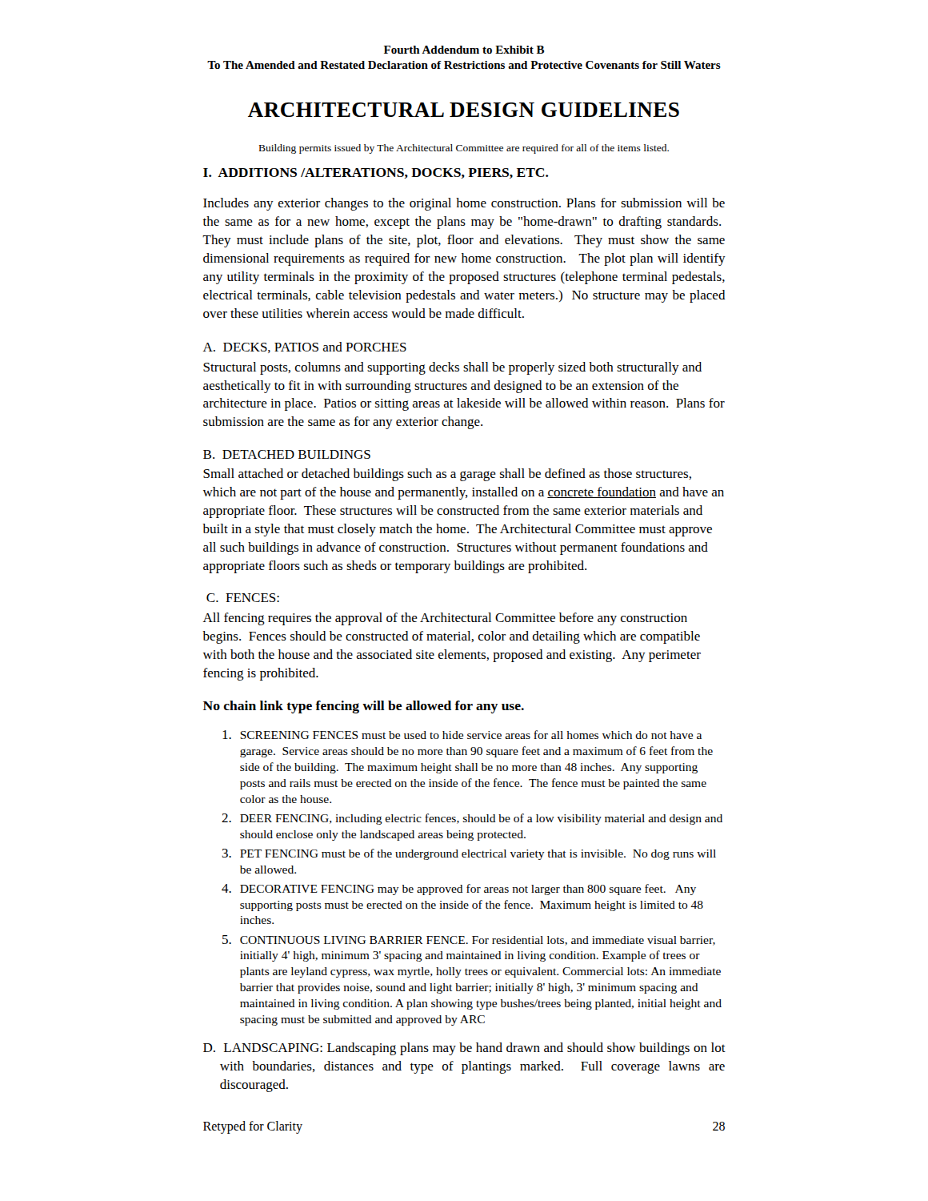Fourth Addendum to Exhibit B
To The Amended and Restated Declaration of Restrictions and Protective Covenants for Still Waters
ARCHITECTURAL DESIGN GUIDELINES
Building permits issued by The Architectural Committee are required for all of the items listed.
I. ADDITIONS /ALTERATIONS, DOCKS, PIERS, ETC.
Includes any exterior changes to the original home construction. Plans for submission will be the same as for a new home, except the plans may be "home-drawn" to drafting standards. They must include plans of the site, plot, floor and elevations. They must show the same dimensional requirements as required for new home construction. The plot plan will identify any utility terminals in the proximity of the proposed structures (telephone terminal pedestals, electrical terminals, cable television pedestals and water meters.) No structure may be placed over these utilities wherein access would be made difficult.
A. DECKS, PATIOS and PORCHES
Structural posts, columns and supporting decks shall be properly sized both structurally and aesthetically to fit in with surrounding structures and designed to be an extension of the architecture in place. Patios or sitting areas at lakeside will be allowed within reason. Plans for submission are the same as for any exterior change.
B. DETACHED BUILDINGS
Small attached or detached buildings such as a garage shall be defined as those structures, which are not part of the house and permanently, installed on a concrete foundation and have an appropriate floor. These structures will be constructed from the same exterior materials and built in a style that must closely match the home. The Architectural Committee must approve all such buildings in advance of construction. Structures without permanent foundations and appropriate floors such as sheds or temporary buildings are prohibited.
C. FENCES:
All fencing requires the approval of the Architectural Committee before any construction begins. Fences should be constructed of material, color and detailing which are compatible with both the house and the associated site elements, proposed and existing. Any perimeter fencing is prohibited.
No chain link type fencing will be allowed for any use.
SCREENING FENCES must be used to hide service areas for all homes which do not have a garage. Service areas should be no more than 90 square feet and a maximum of 6 feet from the side of the building. The maximum height shall be no more than 48 inches. Any supporting posts and rails must be erected on the inside of the fence. The fence must be painted the same color as the house.
DEER FENCING, including electric fences, should be of a low visibility material and design and should enclose only the landscaped areas being protected.
PET FENCING must be of the underground electrical variety that is invisible. No dog runs will be allowed.
DECORATIVE FENCING may be approved for areas not larger than 800 square feet. Any supporting posts must be erected on the inside of the fence. Maximum height is limited to 48 inches.
CONTINUOUS LIVING BARRIER FENCE. For residential lots, and immediate visual barrier, initially 4' high, minimum 3' spacing and maintained in living condition. Example of trees or plants are leyland cypress, wax myrtle, holly trees or equivalent. Commercial lots: An immediate barrier that provides noise, sound and light barrier; initially 8' high, 3' minimum spacing and maintained in living condition. A plan showing type bushes/trees being planted, initial height and spacing must be submitted and approved by ARC
D. LANDSCAPING: Landscaping plans may be hand drawn and should show buildings on lot with boundaries, distances and type of plantings marked. Full coverage lawns are discouraged.
Retyped for Clarity 28